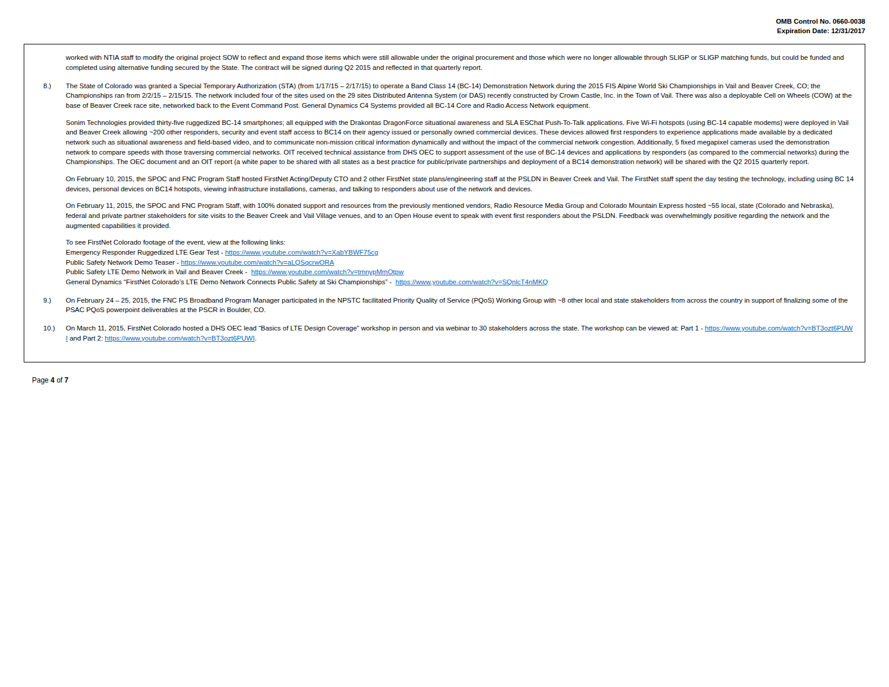OMB Control No. 0660-0038
Expiration Date: 12/31/2017
worked with NTIA staff to modify the original project SOW to reflect and expand those items which were still allowable under the original procurement and those which were no longer allowable through SLIGP or SLIGP matching funds, but could be funded and completed using alternative funding secured by the State. The contract will be signed during Q2 2015 and reflected in that quarterly report.
8.)
The State of Colorado was granted a Special Temporary Authorization (STA) (from 1/17/15 – 2/17/15) to operate a Band Class 14 (BC-14) Demonstration Network during the 2015 FIS Alpine World Ski Championships in Vail and Beaver Creek, CO; the Championships ran from 2/2/15 – 2/15/15. The network included four of the sites used on the 29 sites Distributed Antenna System (or DAS) recently constructed by Crown Castle, Inc. in the Town of Vail. There was also a deployable Cell on Wheels (COW) at the base of Beaver Creek race site, networked back to the Event Command Post. General Dynamics C4 Systems provided all BC-14 Core and Radio Access Network equipment.
Sonim Technologies provided thirty-five ruggedized BC-14 smartphones; all equipped with the Drakontas DragonForce situational awareness and SLA ESChat Push-To-Talk applications. Five Wi-Fi hotspots (using BC-14 capable modems) were deployed in Vail and Beaver Creek allowing ~200 other responders, security and event staff access to BC14 on their agency issued or personally owned commercial devices. These devices allowed first responders to experience applications made available by a dedicated network such as situational awareness and field-based video, and to communicate non-mission critical information dynamically and without the impact of the commercial network congestion. Additionally, 5 fixed megapixel cameras used the demonstration network to compare speeds with those traversing commercial networks. OIT received technical assistance from DHS OEC to support assessment of the use of BC-14 devices and applications by responders (as compared to the commercial networks) during the Championships. The OEC document and an OIT report (a white paper to be shared with all states as a best practice for public/private partnerships and deployment of a BC14 demonstration network) will be shared with the Q2 2015 quarterly report.
On February 10, 2015, the SPOC and FNC Program Staff hosted FirstNet Acting/Deputy CTO and 2 other FirstNet state plans/engineering staff at the PSLDN in Beaver Creek and Vail. The FirstNet staff spent the day testing the technology, including using BC 14 devices, personal devices on BC14 hotspots, viewing infrastructure installations, cameras, and talking to responders about use of the network and devices.
On February 11, 2015, the SPOC and FNC Program Staff, with 100% donated support and resources from the previously mentioned vendors, Radio Resource Media Group and Colorado Mountain Express hosted ~55 local, state (Colorado and Nebraska), federal and private partner stakeholders for site visits to the Beaver Creek and Vail Village venues, and to an Open House event to speak with event first responders about the PSLDN. Feedback was overwhelmingly positive regarding the network and the augmented capabilities it provided.
To see FirstNet Colorado footage of the event, view at the following links:
Emergency Responder Ruggedized LTE Gear Test - https://www.youtube.com/watch?v=XabYBWF75cg
Public Safety Network Demo Teaser - https://www.youtube.com/watch?v=aLQSqcrwORA
Public Safety LTE Demo Network in Vail and Beaver Creek - https://www.youtube.com/watch?v=tmnypMmOtpw
General Dynamics “FirstNet Colorado’s LTE Demo Network Connects Public Safety at Ski Championships” - https://www.youtube.com/watch?v=SQnlcT4nMKQ
9.)
On February 24 – 25, 2015, the FNC PS Broadband Program Manager participated in the NPSTC facilitated Priority Quality of Service (PQoS) Working Group with ~8 other local and state stakeholders from across the country in support of finalizing some of the PSAC PQoS powerpoint deliverables at the PSCR in Boulder, CO.
10.)
On March 11, 2015, FirstNet Colorado hosted a DHS OEC lead “Basics of LTE Design Coverage” workshop in person and via webinar to 30 stakeholders across the state. The workshop can be viewed at: Part 1 - https://www.youtube.com/watch?v=BT3ozt6PUWI and Part 2: https://www.youtube.com/watch?v=BT3ozt6PUWI.
Page 4 of 7